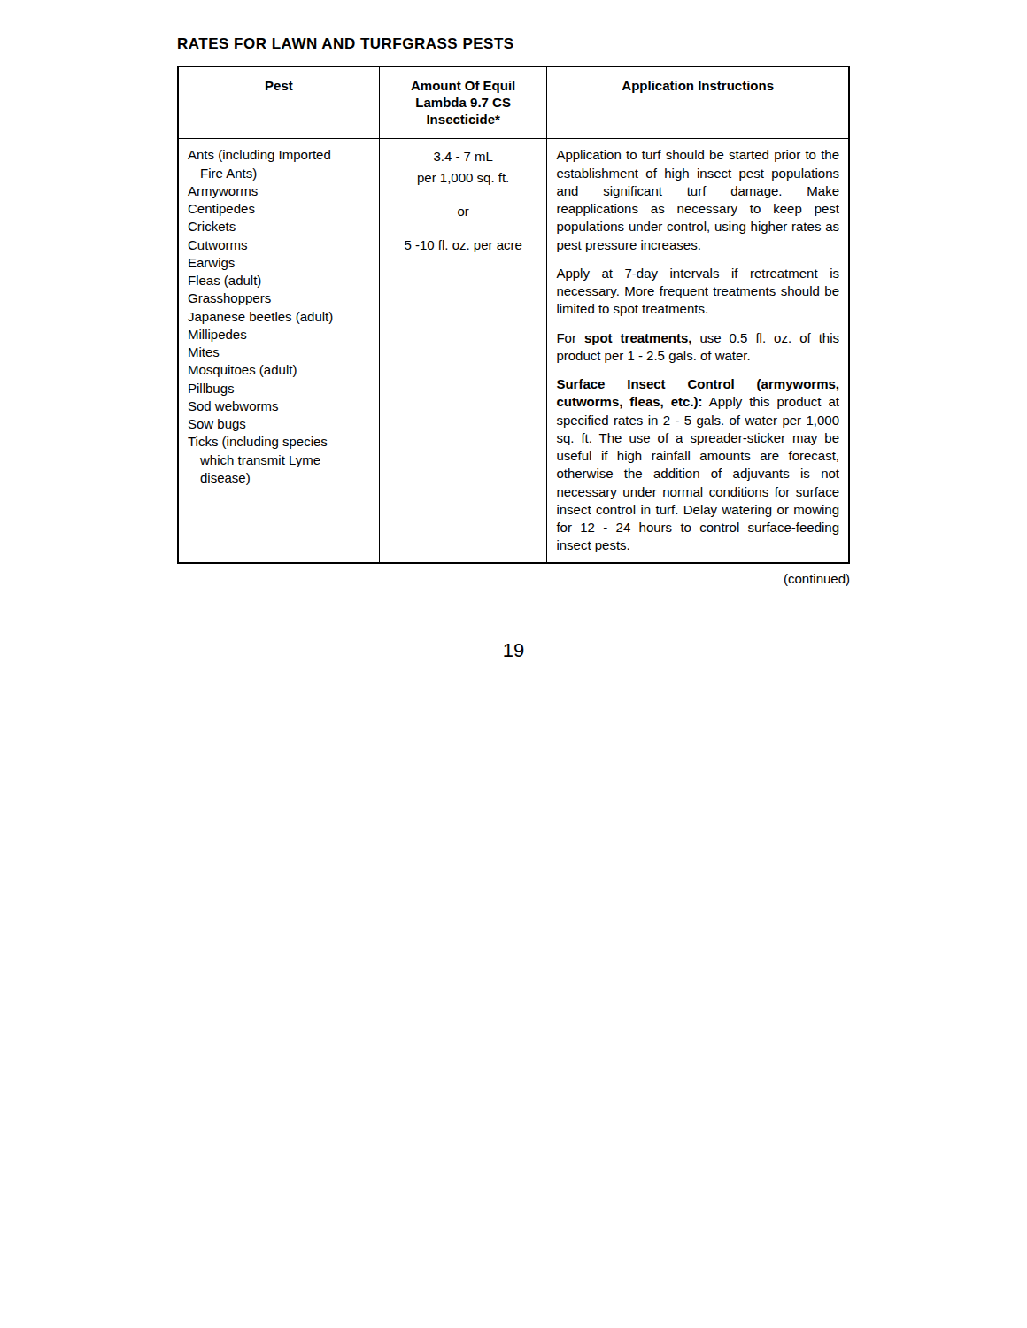Rates for Lawn and Turfgrass Pests
| Pest | Amount Of Equil Lambda 9.7 CS Insecticide* | Application Instructions |
| --- | --- | --- |
| Ants (including Imported Fire Ants) Armyworms Centipedes Crickets Cutworms Earwigs Fleas (adult) Grasshoppers Japanese beetles (adult) Millipedes Mites Mosquitoes (adult) Pillbugs Sod webworms Sow bugs Ticks (including species which transmit Lyme disease) | 3.4 - 7 mL per 1,000 sq. ft. or 5 -10 fl. oz. per acre | Application to turf should be started prior to the establishment of high insect pest populations and significant turf damage. Make reapplications as necessary to keep pest populations under control, using higher rates as pest pressure increases. Apply at 7-day intervals if retreatment is necessary. More frequent treatments should be limited to spot treatments. For spot treatments, use 0.5 fl. oz. of this product per 1 - 2.5 gals. of water. Surface Insect Control (armyworms, cutworms, fleas, etc.): Apply this product at specified rates in 2 - 5 gals. of water per 1,000 sq. ft. The use of a spreader-sticker may be useful if high rainfall amounts are forecast, otherwise the addition of adjuvants is not necessary under normal conditions for surface insect control in turf. Delay watering or mowing for 12 - 24 hours to control surface-feeding insect pests. |
(continued)
19